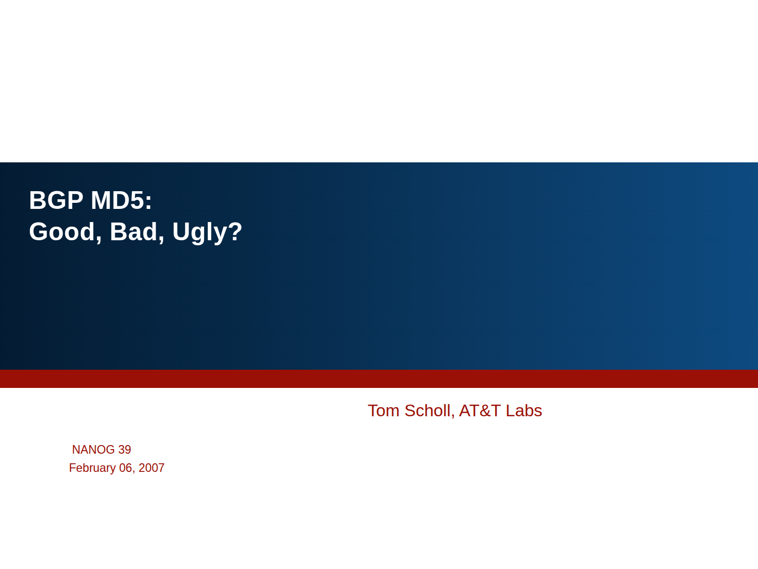BGP MD5:
Good, Bad, Ugly?
Tom Scholl, AT&T Labs
NANOG 39 February 06, 2007